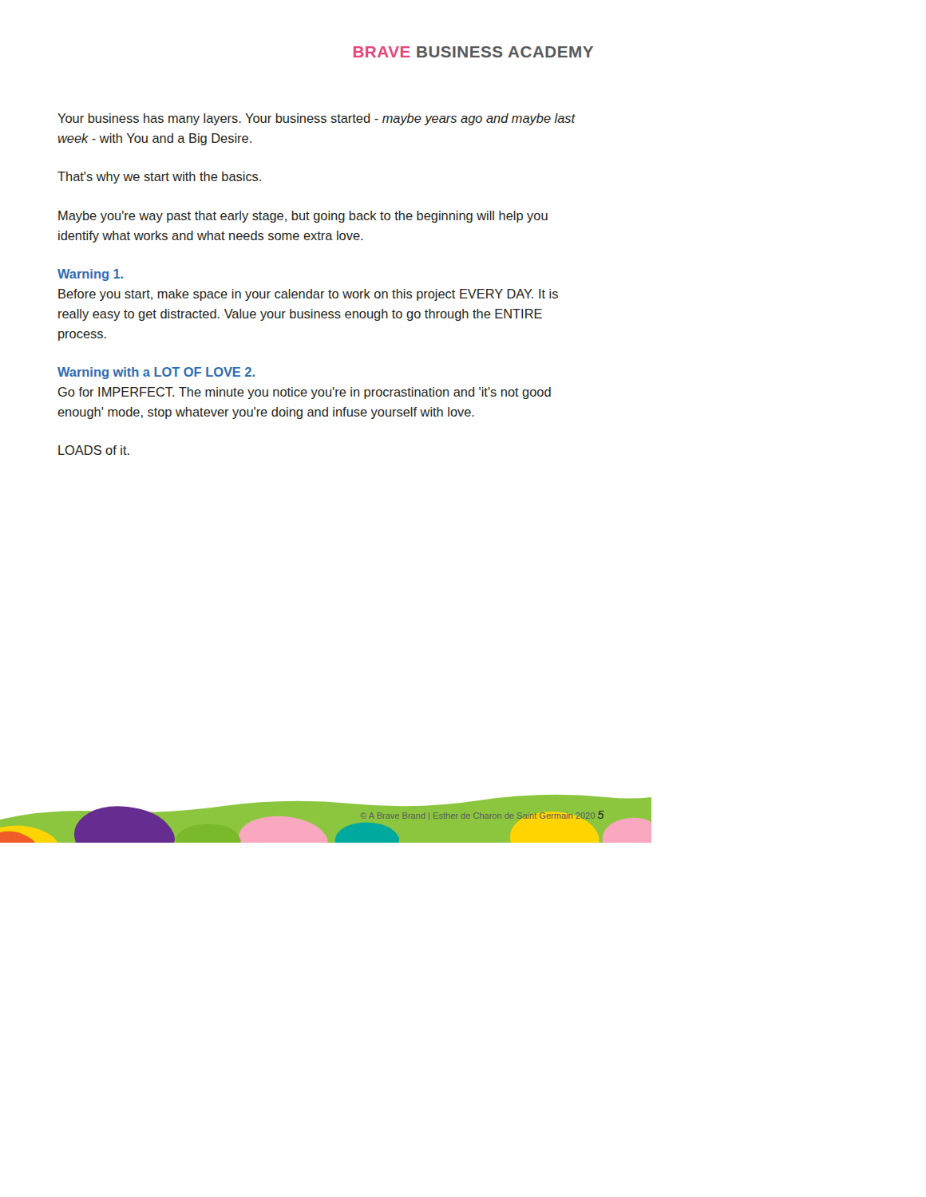BRAVE BUSINESS ACADEMY
Your business has many layers. Your business started - maybe years ago and maybe last week - with You and a Big Desire.
That's why we start with the basics.
Maybe you're way past that early stage, but going back to the beginning will help you identify what works and what needs some extra love.
Warning 1.
Before you start, make space in your calendar to work on this project EVERY DAY. It is really easy to get distracted. Value your business enough to go through the ENTIRE process.
Warning with a LOT OF LOVE 2.
Go for IMPERFECT. The minute you notice you're in procrastination and 'it's not good enough' mode, stop whatever you're doing and infuse yourself with love.
LOADS of it.
© A Brave Brand | Esther de Charon de Saint Germain 20205